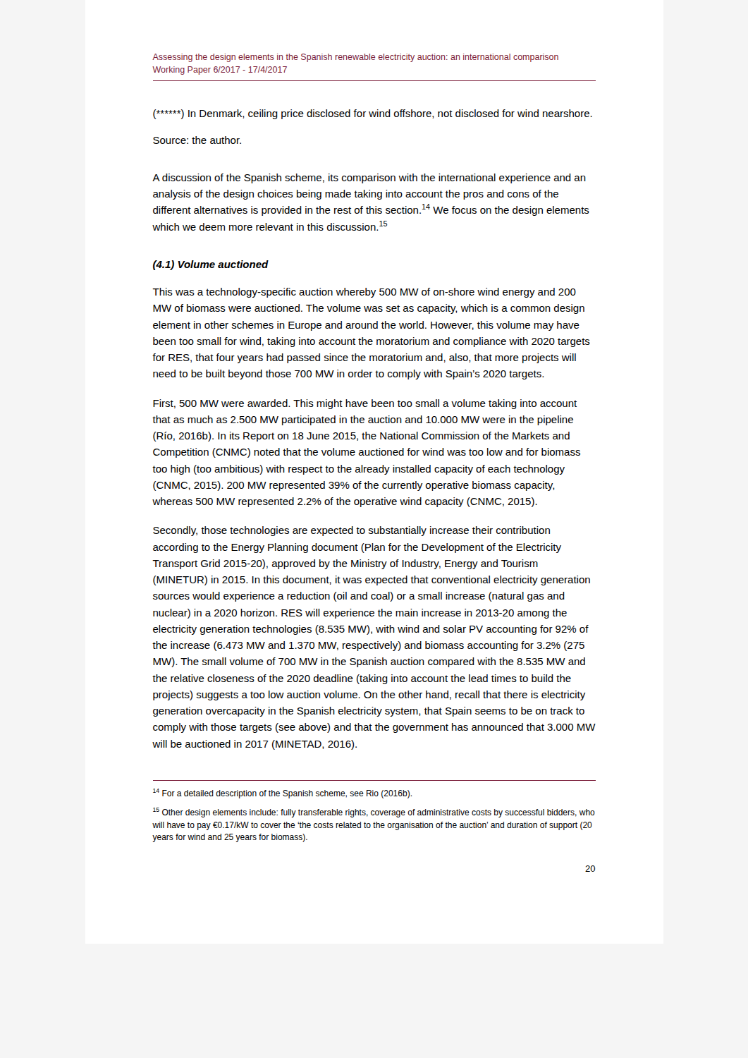Assessing the design elements in the Spanish renewable electricity auction: an international comparison Working Paper 6/2017 - 17/4/2017
(******) In Denmark, ceiling price disclosed for wind offshore, not disclosed for wind nearshore.
Source: the author.
A discussion of the Spanish scheme, its comparison with the international experience and an analysis of the design choices being made taking into account the pros and cons of the different alternatives is provided in the rest of this section.14 We focus on the design elements which we deem more relevant in this discussion.15
(4.1) Volume auctioned
This was a technology-specific auction whereby 500 MW of on-shore wind energy and 200 MW of biomass were auctioned. The volume was set as capacity, which is a common design element in other schemes in Europe and around the world. However, this volume may have been too small for wind, taking into account the moratorium and compliance with 2020 targets for RES, that four years had passed since the moratorium and, also, that more projects will need to be built beyond those 700 MW in order to comply with Spain’s 2020 targets.
First, 500 MW were awarded. This might have been too small a volume taking into account that as much as 2.500 MW participated in the auction and 10.000 MW were in the pipeline (Río, 2016b). In its Report on 18 June 2015, the National Commission of the Markets and Competition (CNMC) noted that the volume auctioned for wind was too low and for biomass too high (too ambitious) with respect to the already installed capacity of each technology (CNMC, 2015). 200 MW represented 39% of the currently operative biomass capacity, whereas 500 MW represented 2.2% of the operative wind capacity (CNMC, 2015).
Secondly, those technologies are expected to substantially increase their contribution according to the Energy Planning document (Plan for the Development of the Electricity Transport Grid 2015-20), approved by the Ministry of Industry, Energy and Tourism (MINETUR) in 2015. In this document, it was expected that conventional electricity generation sources would experience a reduction (oil and coal) or a small increase (natural gas and nuclear) in a 2020 horizon. RES will experience the main increase in 2013-20 among the electricity generation technologies (8.535 MW), with wind and solar PV accounting for 92% of the increase (6.473 MW and 1.370 MW, respectively) and biomass accounting for 3.2% (275 MW). The small volume of 700 MW in the Spanish auction compared with the 8.535 MW and the relative closeness of the 2020 deadline (taking into account the lead times to build the projects) suggests a too low auction volume. On the other hand, recall that there is electricity generation overcapacity in the Spanish electricity system, that Spain seems to be on track to comply with those targets (see above) and that the government has announced that 3.000 MW will be auctioned in 2017 (MINETAD, 2016).
14 For a detailed description of the Spanish scheme, see Rio (2016b).
15 Other design elements include: fully transferable rights, coverage of administrative costs by successful bidders, who will have to pay €0.17/kW to cover the ‘the costs related to the organisation of the auction’ and duration of support (20 years for wind and 25 years for biomass).
20